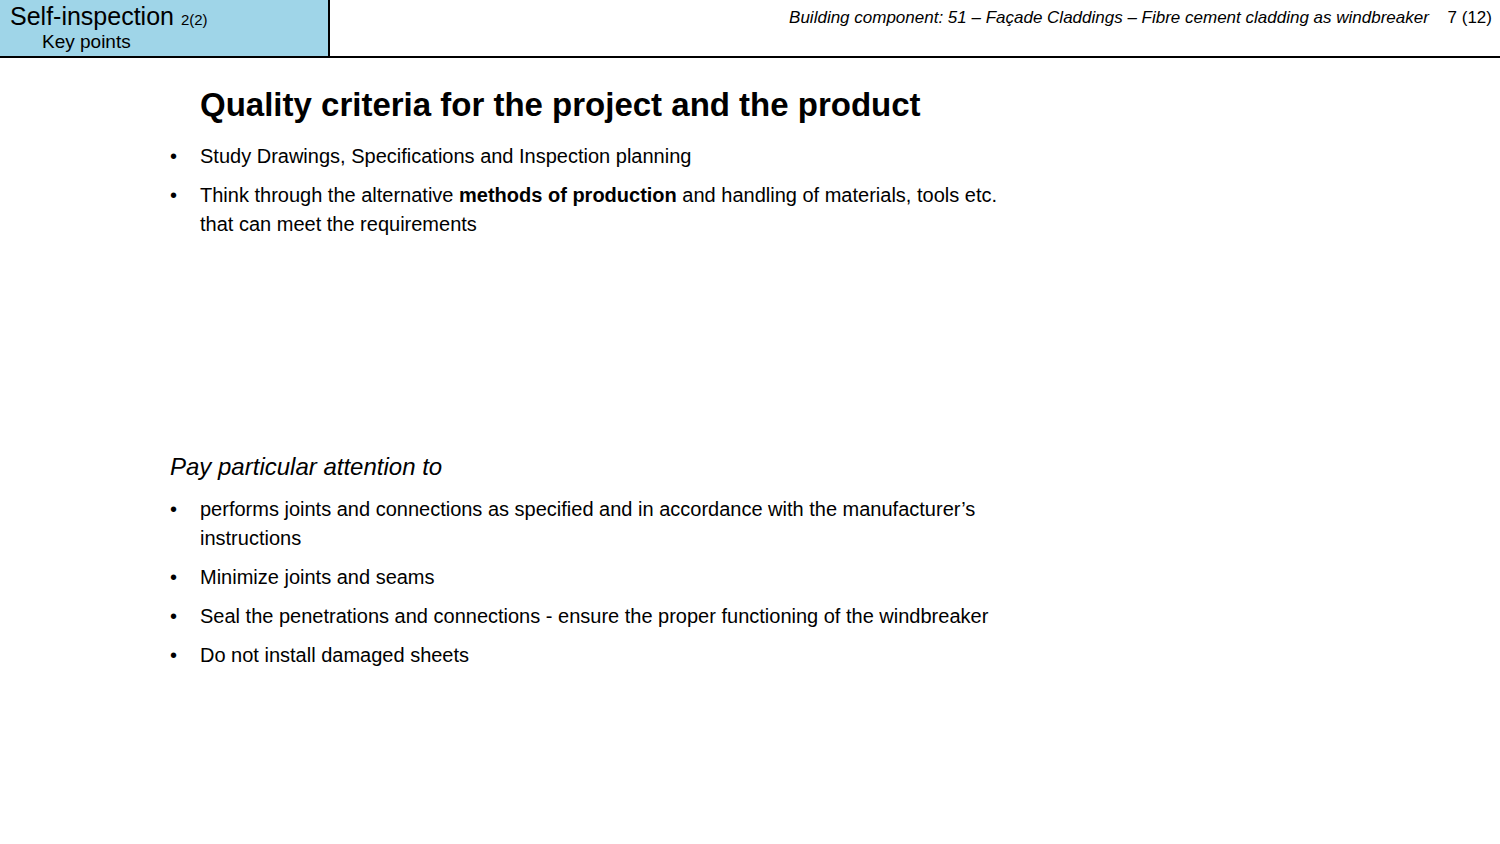Self-inspection 2(2)
Key points
Building component: 51 – Façade Claddings – Fibre cement cladding as windbreaker 7 (12)
Quality criteria for the project and the product
Study Drawings, Specifications and Inspection planning
Think through the alternative methods of production and handling of materials, tools etc.
that can meet the requirements
Pay particular attention to
performs joints and connections as specified and in accordance with the manufacturer’s
instructions
Minimize joints and seams
Seal the penetrations and connections - ensure the proper functioning of the windbreaker
Do not install damaged sheets